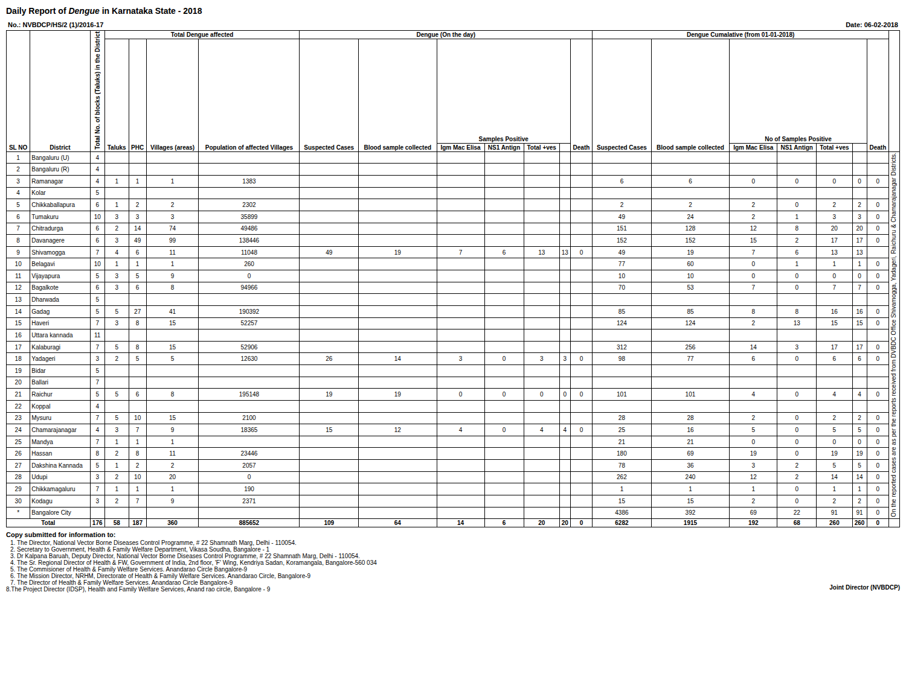Daily Report of Dengue in Karnataka State - 2018
| No.: NVBDCP/HS/2 (1)/2016-17 | Date: 06-02-2018 |
| SL NO | District | Total No. of blocks (Taluks) in the District | Total Dengue affected | Dengue (On the day) | Dengue Cumalative (from 01-01-2018) | |
| --- | --- | --- | --- | --- | --- | --- |
| Taluks | PHC | Villages (areas) | Population of affected Villages | Suspected Cases | Blood sample collected | Samples Positive | Death | Suspected Cases | Blood sample collected | No of Samples Positive | Death |
| Igm Mac Elisa | NS1 Antign | Total +ves | | Igm Mac Elisa | NS1 Antign | Total +ves | |
| 1 | Bangaluru (U) | 4 | | | | | | | | | | | | | | | | | | | On the reported cases are as per the reports received from DVBDC Office Shivamogga, Yadageri, Raichuru & Chamarajanagar Districts. |
| 2 | Bangaluru (R) | 4 | | | | | | | | | | | | | | | | | | |
| 3 | Ramanagar | 4 | 1 | 1 | 1 | 1383 | | | | | | | | 6 | 6 | 0 | 0 | 0 | 0 | 0 |
| 4 | Kolar | 5 | | | | | | | | | | | | | | | | | | |
| 5 | Chikkaballapura | 6 | 1 | 2 | 2 | 2302 | | | | | | | | 2 | 2 | 2 | 0 | 2 | 2 | 0 |
| 6 | Tumakuru | 10 | 3 | 3 | 3 | 35899 | | | | | | | | 49 | 24 | 2 | 1 | 3 | 3 | 0 |
| 7 | Chitradurga | 6 | 2 | 14 | 74 | 49486 | | | | | | | | 151 | 128 | 12 | 8 | 20 | 20 | 0 |
| 8 | Davanagere | 6 | 3 | 49 | 99 | 138446 | | | | | | | | 152 | 152 | 15 | 2 | 17 | 17 | 0 |
| 9 | Shivamogga | 7 | 4 | 6 | 11 | 11048 | 49 | 19 | 7 | 6 | 13 | 13 | 0 | 49 | 19 | 7 | 6 | 13 | 13 | |
| 10 | Belagavi | 10 | 1 | 1 | 1 | 260 | | | | | | | | 77 | 60 | 0 | 1 | 1 | 1 | 0 |
| 11 | Vijayapura | 5 | 3 | 5 | 9 | 0 | | | | | | | | 10 | 10 | 0 | 0 | 0 | 0 | 0 |
| 12 | Bagalkote | 6 | 3 | 6 | 8 | 94966 | | | | | | | | 70 | 53 | 7 | 0 | 7 | 7 | 0 |
| 13 | Dharwada | 5 | | | | | | | | | | | | | | | | | | |
| 14 | Gadag | 5 | 5 | 27 | 41 | 190392 | | | | | | | | 85 | 85 | 8 | 8 | 16 | 16 | 0 |
| 15 | Haveri | 7 | 3 | 8 | 15 | 52257 | | | | | | | | 124 | 124 | 2 | 13 | 15 | 15 | 0 |
| 16 | Uttara kannada | 11 | | | | | | | | | | | | | | | | | | |
| 17 | Kalaburagi | 7 | 5 | 8 | 15 | 52906 | | | | | | | | 312 | 256 | 14 | 3 | 17 | 17 | 0 |
| 18 | Yadageri | 3 | 2 | 5 | 5 | 12630 | 26 | 14 | 3 | 0 | 3 | 3 | 0 | 98 | 77 | 6 | 0 | 6 | 6 | 0 |
| 19 | Bidar | 5 | | | | | | | | | | | | | | | | | | |
| 20 | Ballari | 7 | | | | | | | | | | | | | | | | | | |
| 21 | Raichur | 5 | 5 | 6 | 8 | 195148 | 19 | 19 | 0 | 0 | 0 | 0 | 0 | 101 | 101 | 4 | 0 | 4 | 4 | 0 |
| 22 | Koppal | 4 | | | | | | | | | | | | | | | | | | |
| 23 | Mysuru | 7 | 5 | 10 | 15 | 2100 | | | | | | | | 28 | 28 | 2 | 0 | 2 | 2 | 0 |
| 24 | Chamarajanagar | 4 | 3 | 7 | 9 | 18365 | 15 | 12 | 4 | 0 | 4 | 4 | 0 | 25 | 16 | 5 | 0 | 5 | 5 | 0 |
| 25 | Mandya | 7 | 1 | 1 | 1 | | | | | | | | | 21 | 21 | 0 | 0 | 0 | 0 | 0 |
| 26 | Hassan | 8 | 2 | 8 | 11 | 23446 | | | | | | | | 180 | 69 | 19 | 0 | 19 | 19 | 0 |
| 27 | Dakshina Kannada | 5 | 1 | 2 | 2 | 2057 | | | | | | | | 78 | 36 | 3 | 2 | 5 | 5 | 0 |
| 28 | Udupi | 3 | 2 | 10 | 20 | 0 | | | | | | | | 262 | 240 | 12 | 2 | 14 | 14 | 0 |
| 29 | Chikkamagaluru | 7 | 1 | 1 | 1 | 190 | | | | | | | | 1 | 1 | 1 | 0 | 1 | 1 | 0 |
| 30 | Kodagu | 3 | 2 | 7 | 9 | 2371 | | | | | | | | 15 | 15 | 2 | 0 | 2 | 2 | 0 |
| * | Bangalore City | | | | | | | | | | | | | 4386 | 392 | 69 | 22 | 91 | 91 | 0 |
| Total | 176 | 58 | 187 | 360 | 885652 | 109 | 64 | 14 | 6 | 20 | 20 | 0 | 6282 | 1915 | 192 | 68 | 260 | 260 | 0 | |
Copy submitted for information to:
The Director, National Vector Borne Diseases Control Programme, # 22 Shamnath Marg, Delhi - 110054.
Secretary to Government, Health & Family Welfare Department, Vikasa Soudha, Bangalore - 1
Dr Kalpana Baruah, Deputy Director, National Vector Borne Diseases Control Programme, # 22 Shamnath Marg, Delhi - 110054.
The Sr. Regional Director of Health & FW, Government of India, 2nd floor, 'F' Wing, Kendriya Sadan, Koramangala, Bangalore-560 034
The Commisioner of Health & Family Welfare Services. Anandarao Circle Bangalore-9
The Mission Director, NRHM, Directorate of Health & Family Welfare Services. Anandarao Circle, Bangalore-9
The Director of Health & Family Welfare Services. Anandarao Circle Bangalore-9
8.The Project Director (IDSP), Health and Family Welfare Services, Anand rao circle, Bangalore - 9
Joint Director (NVBDCP)